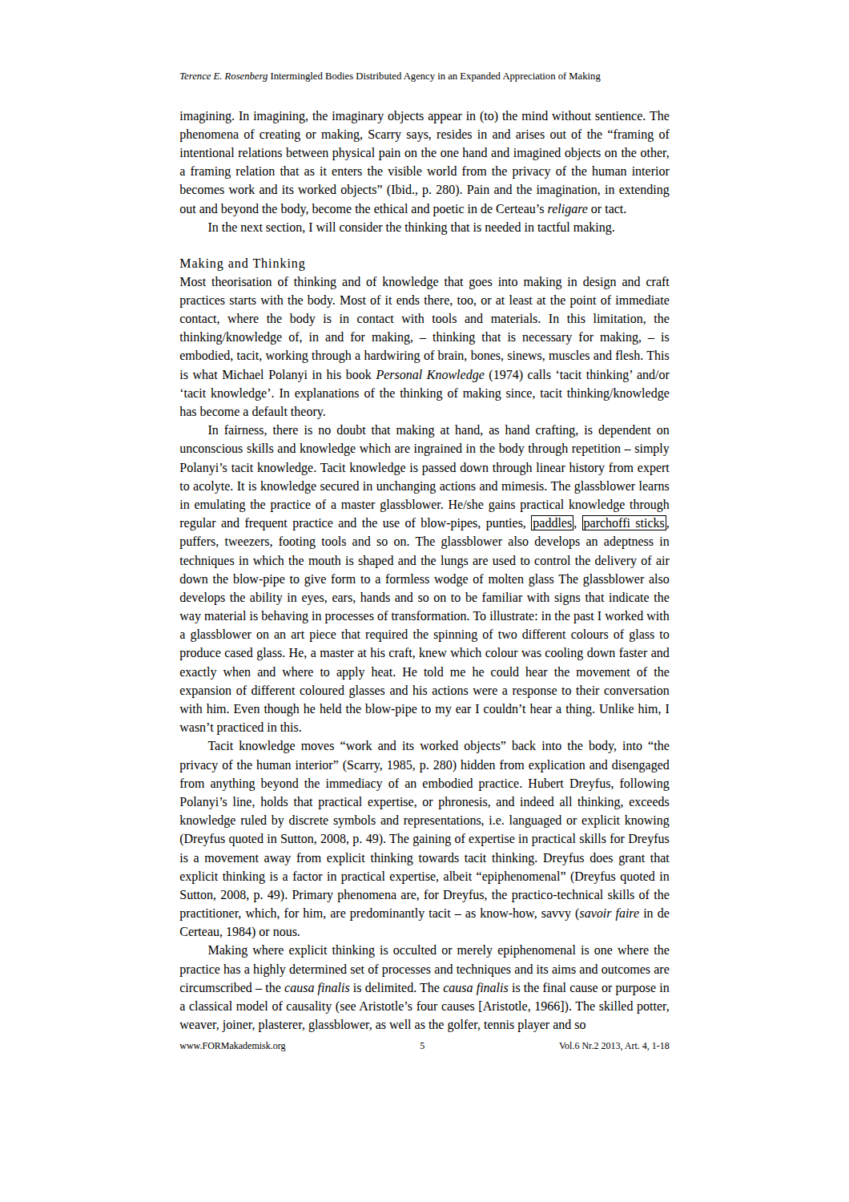Terence E. Rosenberg Intermingled Bodies Distributed Agency in an Expanded Appreciation of Making
imagining. In imagining, the imaginary objects appear in (to) the mind without sentience. The phenomena of creating or making, Scarry says, resides in and arises out of the “framing of intentional relations between physical pain on the one hand and imagined objects on the other, a framing relation that as it enters the visible world from the privacy of the human interior becomes work and its worked objects” (Ibid., p. 280). Pain and the imagination, in extending out and beyond the body, become the ethical and poetic in de Certeau’s religare or tact.
In the next section, I will consider the thinking that is needed in tactful making.
Making and Thinking
Most theorisation of thinking and of knowledge that goes into making in design and craft practices starts with the body. Most of it ends there, too, or at least at the point of immediate contact, where the body is in contact with tools and materials. In this limitation, the thinking/knowledge of, in and for making, – thinking that is necessary for making, – is embodied, tacit, working through a hardwiring of brain, bones, sinews, muscles and flesh. This is what Michael Polanyi in his book Personal Knowledge (1974) calls ‘tacit thinking’ and/or ‘tacit knowledge’. In explanations of the thinking of making since, tacit thinking/knowledge has become a default theory.
In fairness, there is no doubt that making at hand, as hand crafting, is dependent on unconscious skills and knowledge which are ingrained in the body through repetition – simply Polanyi’s tacit knowledge. Tacit knowledge is passed down through linear history from expert to acolyte. It is knowledge secured in unchanging actions and mimesis. The glassblower learns in emulating the practice of a master glassblower. He/she gains practical knowledge through regular and frequent practice and the use of blow-pipes, punties, paddles, parchoffi sticks, puffers, tweezers, footing tools and so on. The glassblower also develops an adeptness in techniques in which the mouth is shaped and the lungs are used to control the delivery of air down the blow-pipe to give form to a formless wodge of molten glass The glassblower also develops the ability in eyes, ears, hands and so on to be familiar with signs that indicate the way material is behaving in processes of transformation. To illustrate: in the past I worked with a glassblower on an art piece that required the spinning of two different colours of glass to produce cased glass. He, a master at his craft, knew which colour was cooling down faster and exactly when and where to apply heat. He told me he could hear the movement of the expansion of different coloured glasses and his actions were a response to their conversation with him. Even though he held the blow-pipe to my ear I couldn’t hear a thing. Unlike him, I wasn’t practiced in this.
Tacit knowledge moves “work and its worked objects” back into the body, into “the privacy of the human interior” (Scarry, 1985, p. 280) hidden from explication and disengaged from anything beyond the immediacy of an embodied practice. Hubert Dreyfus, following Polanyi’s line, holds that practical expertise, or phronesis, and indeed all thinking, exceeds knowledge ruled by discrete symbols and representations, i.e. languaged or explicit knowing (Dreyfus quoted in Sutton, 2008, p. 49). The gaining of expertise in practical skills for Dreyfus is a movement away from explicit thinking towards tacit thinking. Dreyfus does grant that explicit thinking is a factor in practical expertise, albeit “epiphenomenal” (Dreyfus quoted in Sutton, 2008, p. 49). Primary phenomena are, for Dreyfus, the practico-technical skills of the practitioner, which, for him, are predominantly tacit – as know-how, savvy (savoir faire in de Certeau, 1984) or nous.
Making where explicit thinking is occulted or merely epiphenomenal is one where the practice has a highly determined set of processes and techniques and its aims and outcomes are circumscribed – the causa finalis is delimited. The causa finalis is the final cause or purpose in a classical model of causality (see Aristotle’s four causes [Aristotle, 1966]). The skilled potter, weaver, joiner, plasterer, glassblower, as well as the golfer, tennis player and so
www.FORMakademisk.org 5 Vol.6 Nr.2 2013, Art. 4, 1-18